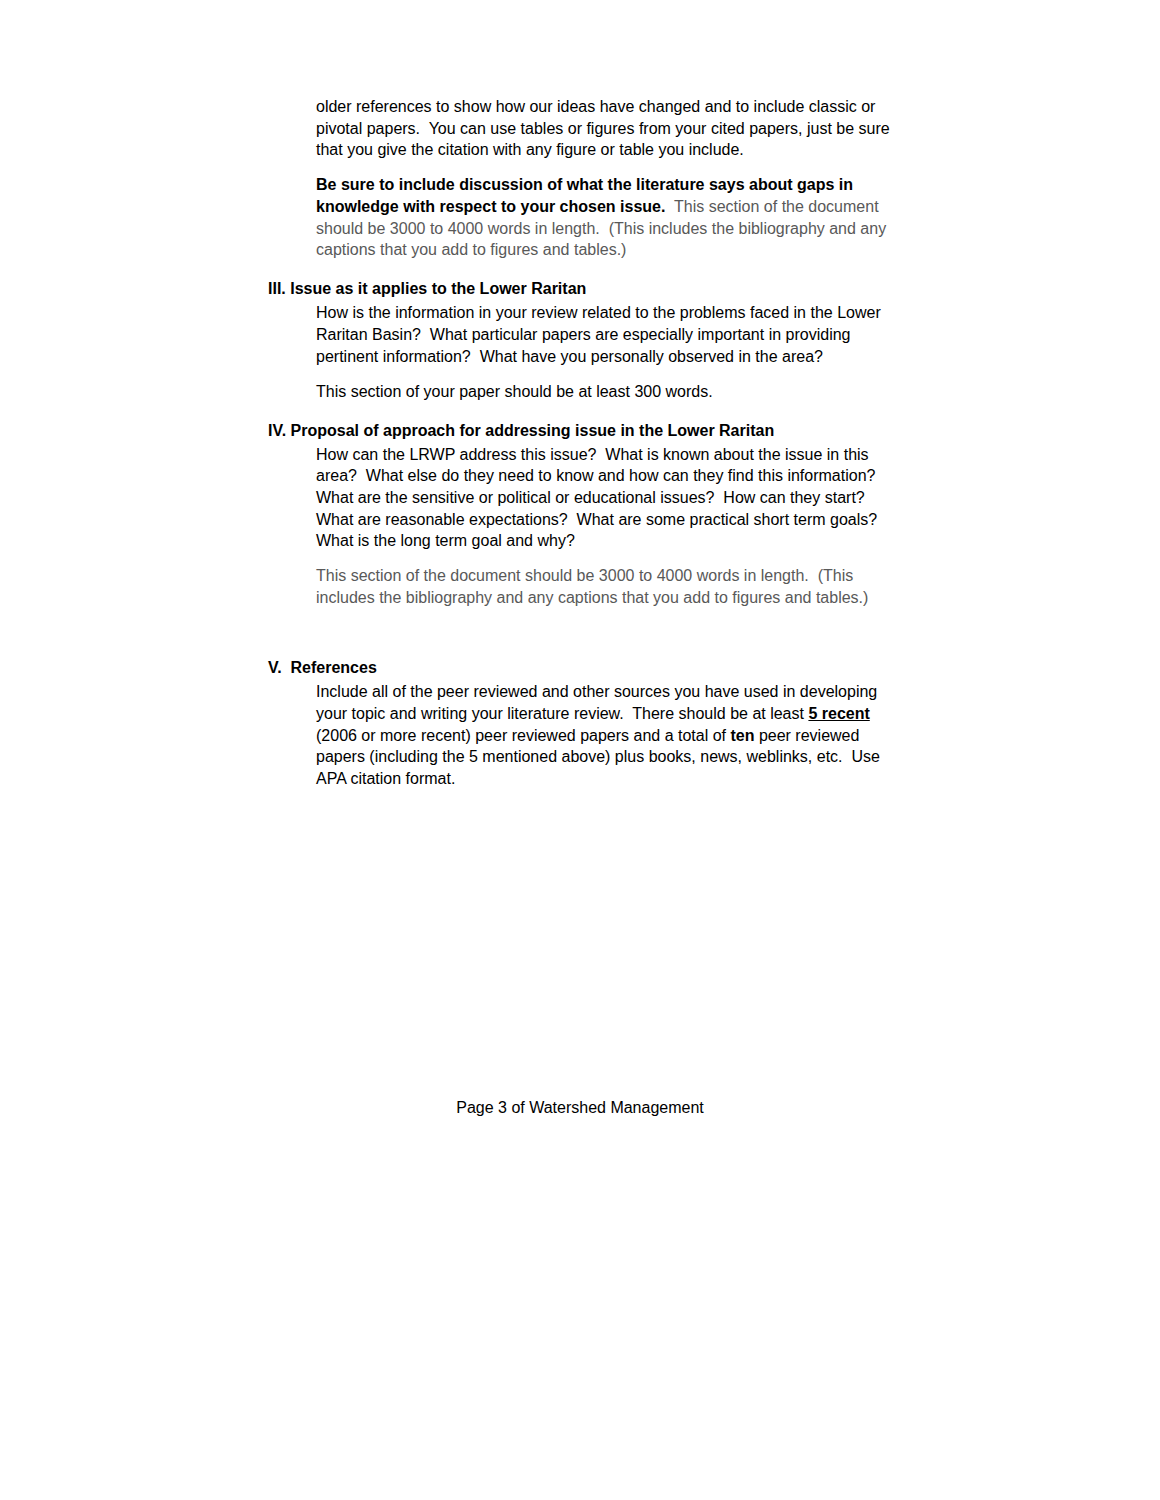older references to show how our ideas have changed and to include classic or pivotal papers. You can use tables or figures from your cited papers, just be sure that you give the citation with any figure or table you include.
Be sure to include discussion of what the literature says about gaps in knowledge with respect to your chosen issue. This section of the document should be 3000 to 4000 words in length. (This includes the bibliography and any captions that you add to figures and tables.)
III. Issue as it applies to the Lower Raritan
How is the information in your review related to the problems faced in the Lower Raritan Basin? What particular papers are especially important in providing pertinent information? What have you personally observed in the area?
This section of your paper should be at least 300 words.
IV. Proposal of approach for addressing issue in the Lower Raritan
How can the LRWP address this issue? What is known about the issue in this area? What else do they need to know and how can they find this information? What are the sensitive or political or educational issues? How can they start? What are reasonable expectations? What are some practical short term goals? What is the long term goal and why?
This section of the document should be 3000 to 4000 words in length. (This includes the bibliography and any captions that you add to figures and tables.)
V. References
Include all of the peer reviewed and other sources you have used in developing your topic and writing your literature review. There should be at least 5 recent (2006 or more recent) peer reviewed papers and a total of ten peer reviewed papers (including the 5 mentioned above) plus books, news, weblinks, etc. Use APA citation format.
Page 3 of Watershed Management